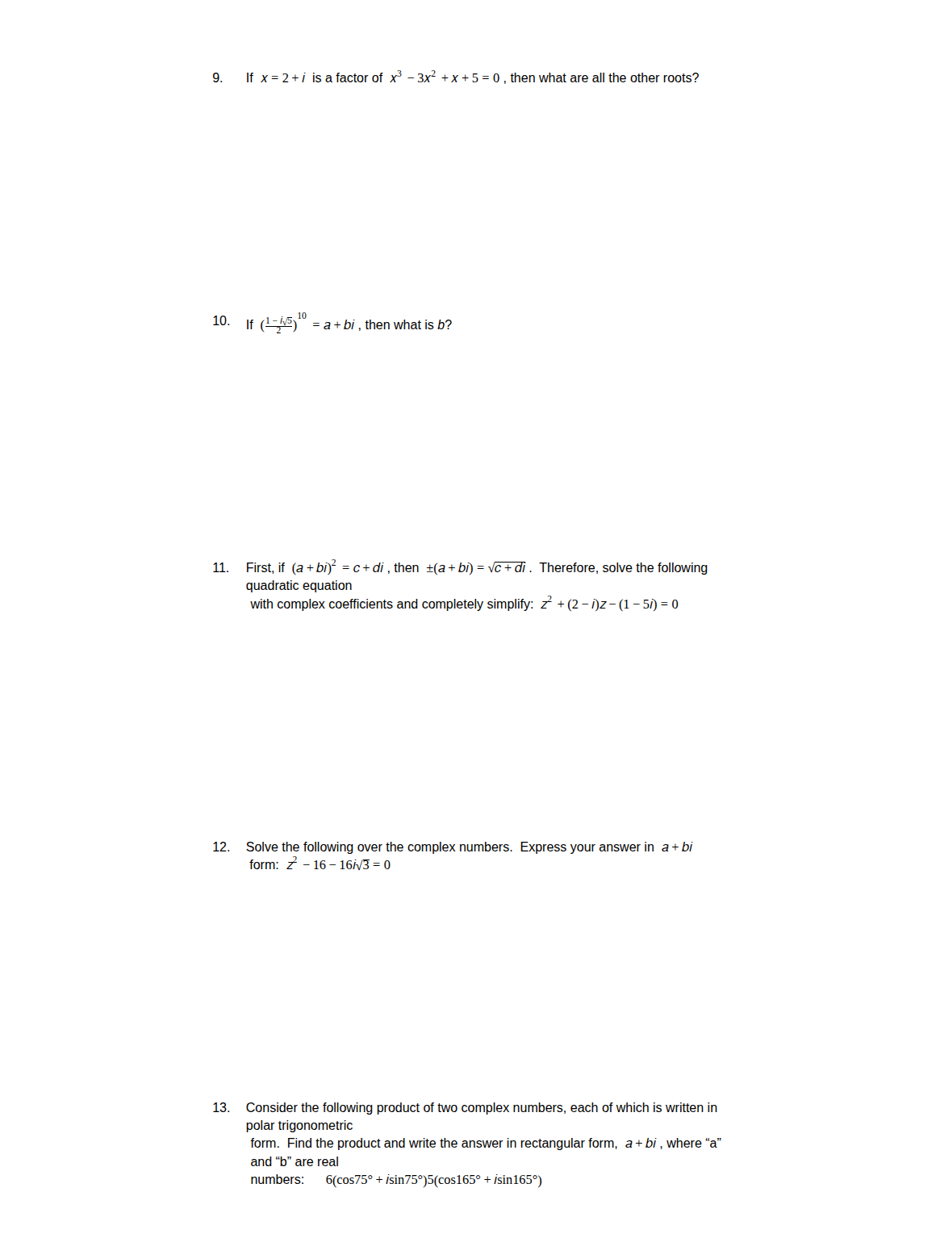If x=2+i is a factor of x3−3x2+x+5=0 , then what are all the other roots?
If ( 1−i5 2 ) 10 =a+bi , then what is b?
First, if (a+bi) 2 =c+di , then ±(a+bi) = c+di . Therefore, solve the following quadratic equation with complex coefficients and completely simplify: z2 + (2−i) z − (1−5i) =0
Solve the following over the complex numbers. Express your answer in a+bi form: z2 −16 −16i3 =0
Consider the following product of two complex numbers, each of which is written in polar trigonometric form. Find the product and write the answer in rectangular form, a+bi , where “a” and “b” are real numbers: 6 (cos75°+isin75°) 5 (cos165°+isin165°)